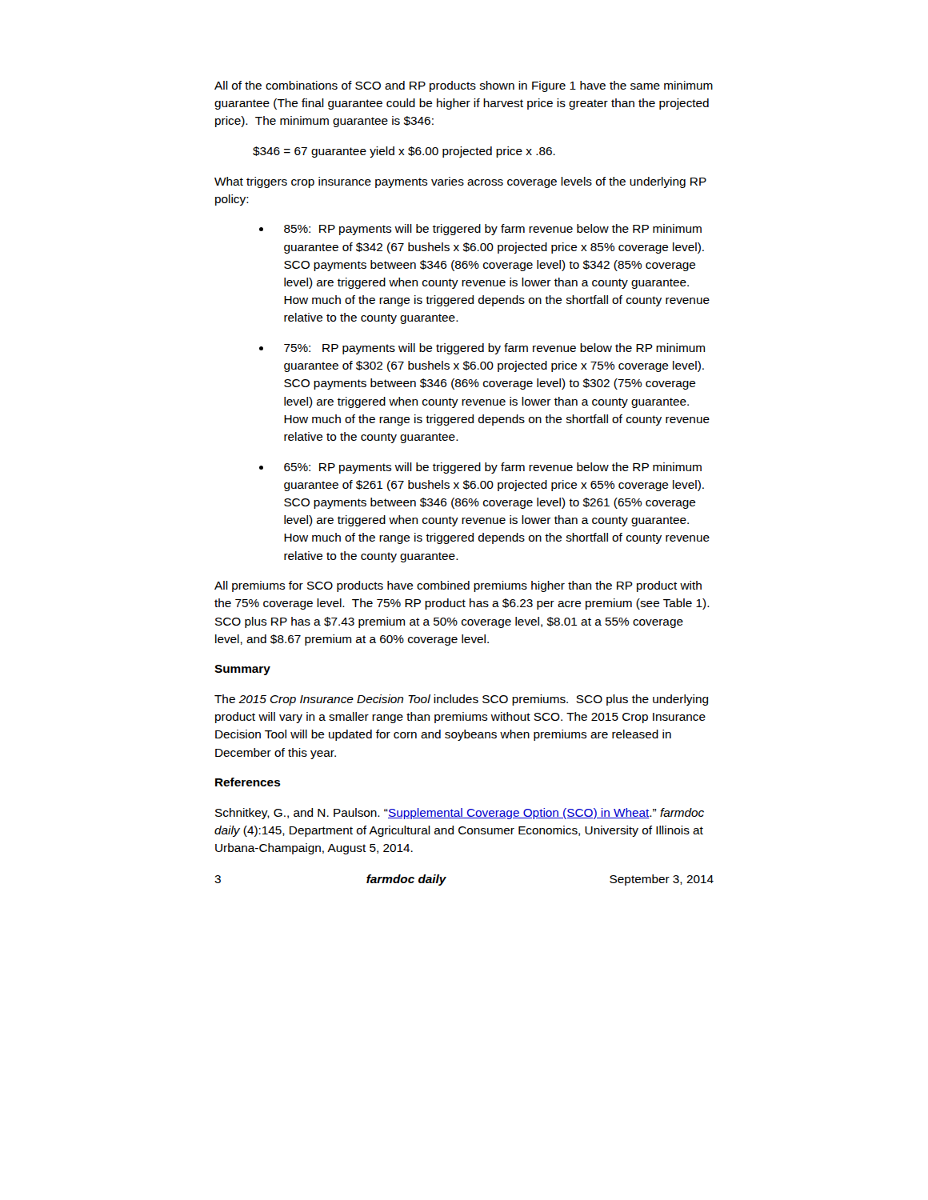All of the combinations of SCO and RP products shown in Figure 1 have the same minimum guarantee (The final guarantee could be higher if harvest price is greater than the projected price). The minimum guarantee is $346:
$346 = 67 guarantee yield x $6.00 projected price x .86.
What triggers crop insurance payments varies across coverage levels of the underlying RP policy:
85%: RP payments will be triggered by farm revenue below the RP minimum guarantee of $342 (67 bushels x $6.00 projected price x 85% coverage level). SCO payments between $346 (86% coverage level) to $342 (85% coverage level) are triggered when county revenue is lower than a county guarantee. How much of the range is triggered depends on the shortfall of county revenue relative to the county guarantee.
75%: RP payments will be triggered by farm revenue below the RP minimum guarantee of $302 (67 bushels x $6.00 projected price x 75% coverage level). SCO payments between $346 (86% coverage level) to $302 (75% coverage level) are triggered when county revenue is lower than a county guarantee. How much of the range is triggered depends on the shortfall of county revenue relative to the county guarantee.
65%: RP payments will be triggered by farm revenue below the RP minimum guarantee of $261 (67 bushels x $6.00 projected price x 65% coverage level). SCO payments between $346 (86% coverage level) to $261 (65% coverage level) are triggered when county revenue is lower than a county guarantee. How much of the range is triggered depends on the shortfall of county revenue relative to the county guarantee.
All premiums for SCO products have combined premiums higher than the RP product with the 75% coverage level. The 75% RP product has a $6.23 per acre premium (see Table 1). SCO plus RP has a $7.43 premium at a 50% coverage level, $8.01 at a 55% coverage level, and $8.67 premium at a 60% coverage level.
Summary
The 2015 Crop Insurance Decision Tool includes SCO premiums. SCO plus the underlying product will vary in a smaller range than premiums without SCO. The 2015 Crop Insurance Decision Tool will be updated for corn and soybeans when premiums are released in December of this year.
References
Schnitkey, G., and N. Paulson. “Supplemental Coverage Option (SCO) in Wheat.” farmdoc daily (4):145, Department of Agricultural and Consumer Economics, University of Illinois at Urbana-Champaign, August 5, 2014.
3 farmdoc daily September 3, 2014